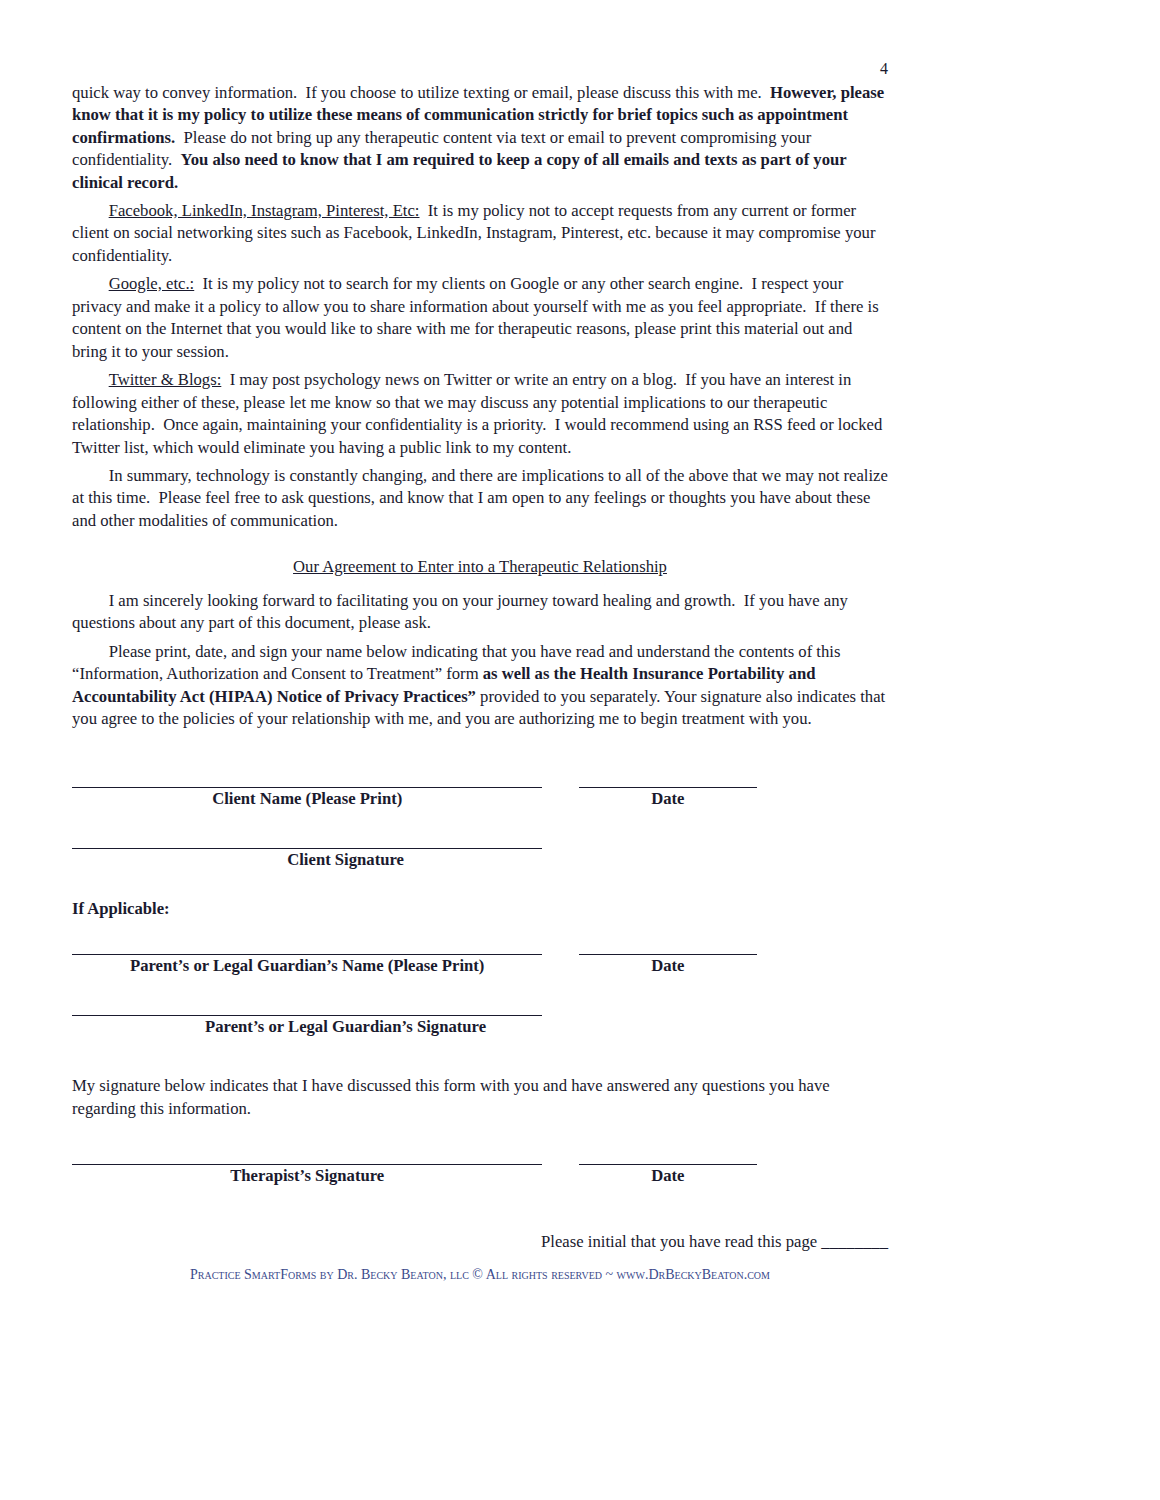4
quick way to convey information. If you choose to utilize texting or email, please discuss this with me. However, please know that it is my policy to utilize these means of communication strictly for brief topics such as appointment confirmations. Please do not bring up any therapeutic content via text or email to prevent compromising your confidentiality. You also need to know that I am required to keep a copy of all emails and texts as part of your clinical record.
Facebook, LinkedIn, Instagram, Pinterest, Etc: It is my policy not to accept requests from any current or former client on social networking sites such as Facebook, LinkedIn, Instagram, Pinterest, etc. because it may compromise your confidentiality.
Google, etc.: It is my policy not to search for my clients on Google or any other search engine. I respect your privacy and make it a policy to allow you to share information about yourself with me as you feel appropriate. If there is content on the Internet that you would like to share with me for therapeutic reasons, please print this material out and bring it to your session.
Twitter & Blogs: I may post psychology news on Twitter or write an entry on a blog. If you have an interest in following either of these, please let me know so that we may discuss any potential implications to our therapeutic relationship. Once again, maintaining your confidentiality is a priority. I would recommend using an RSS feed or locked Twitter list, which would eliminate you having a public link to my content.
In summary, technology is constantly changing, and there are implications to all of the above that we may not realize at this time. Please feel free to ask questions, and know that I am open to any feelings or thoughts you have about these and other modalities of communication.
Our Agreement to Enter into a Therapeutic Relationship
I am sincerely looking forward to facilitating you on your journey toward healing and growth. If you have any questions about any part of this document, please ask.
Please print, date, and sign your name below indicating that you have read and understand the contents of this “Information, Authorization and Consent to Treatment” form as well as the Health Insurance Portability and Accountability Act (HIPAA) Notice of Privacy Practices” provided to you separately. Your signature also indicates that you agree to the policies of your relationship with me, and you are authorizing me to begin treatment with you.
Client Name (Please Print)
Date
Client Signature
If Applicable:
Parent’s or Legal Guardian’s Name (Please Print)
Date
Parent’s or Legal Guardian’s Signature
My signature below indicates that I have discussed this form with you and have answered any questions you have regarding this information.
Therapist’s Signature
Date
Please initial that you have read this page ________
Practice SmartForms by Dr. Becky Beaton, llc © All rights reserved ~ www.DrBeckyBeaton.com